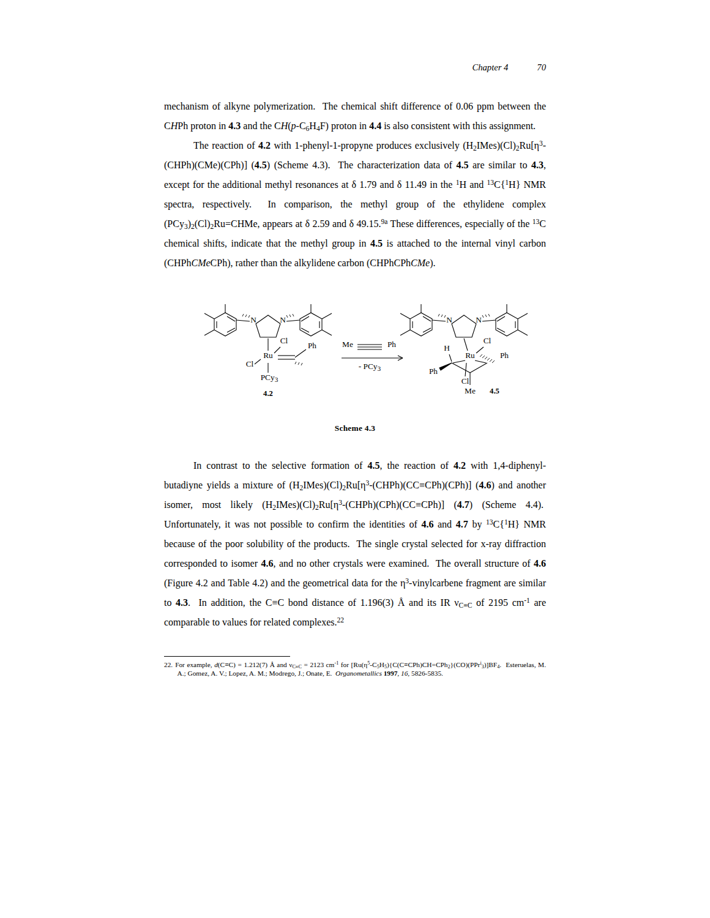Chapter 470
mechanism of alkyne polymerization. The chemical shift difference of 0.06 ppm between the CHPh proton in 4.3 and the CH(p-C6H4F) proton in 4.4 is also consistent with this assignment.
The reaction of 4.2 with 1-phenyl-1-propyne produces exclusively (H2IMes)(Cl)2Ru[η3-(CHPh)(CMe)(CPh)] (4.5) (Scheme 4.3). The characterization data of 4.5 are similar to 4.3, except for the additional methyl resonances at δ 1.79 and δ 11.49 in the 1H and 13C{1H} NMR spectra, respectively. In comparison, the methyl group of the ethylidene complex (PCy3)2(Cl)2Ru=CHMe, appears at δ 2.59 and δ 49.15.9a These differences, especially of the 13C chemical shifts, indicate that the methyl group in 4.5 is attached to the internal vinyl carbon (CHPhCMe CPh), rather than the alkylidene carbon (CHPhCPhCMe).
N N Ru Cl Cl PCy3 Ph 4.2 Me Ph - PCy3 N N Ru Cl Ph Cl H Ph Me 4.5
Scheme 4.3
In contrast to the selective formation of 4.5, the reaction of 4.2 with 1,4-diphenyl-butadiyne yields a mixture of (H2IMes)(Cl)2Ru[η3-(CHPh)(CC≡CPh)(CPh)] (4.6) and another isomer, most likely (H2IMes)(Cl)2Ru[η3-(CHPh)(CPh)(CC≡CPh)] (4.7) (Scheme 4.4). Unfortunately, it was not possible to confirm the identities of 4.6 and 4.7 by 13C{1H} NMR because of the poor solubility of the products. The single crystal selected for x-ray diffraction corresponded to isomer 4.6, and no other crystals were examined. The overall structure of 4.6 (Figure 4.2 and Table 4.2) and the geometrical data for the η3-vinylcarbene fragment are similar to 4.3. In addition, the C≡C bond distance of 1.196(3) Å and its IR νC≡C of 2195 cm-1 are comparable to values for related complexes.22
22. For example, d(C≡C) = 1.212(7) Å and νC≡C = 2123 cm-1 for [Ru(η5-C5H5){C(C≡CPh)CH=CPh2}(CO)(PPri3)]BF4. Esteruelas, M. A.; Gomez, A. V.; Lopez, A. M.; Modrego, J.; Onate, E. Organometallics 1997, 16, 5826-5835.